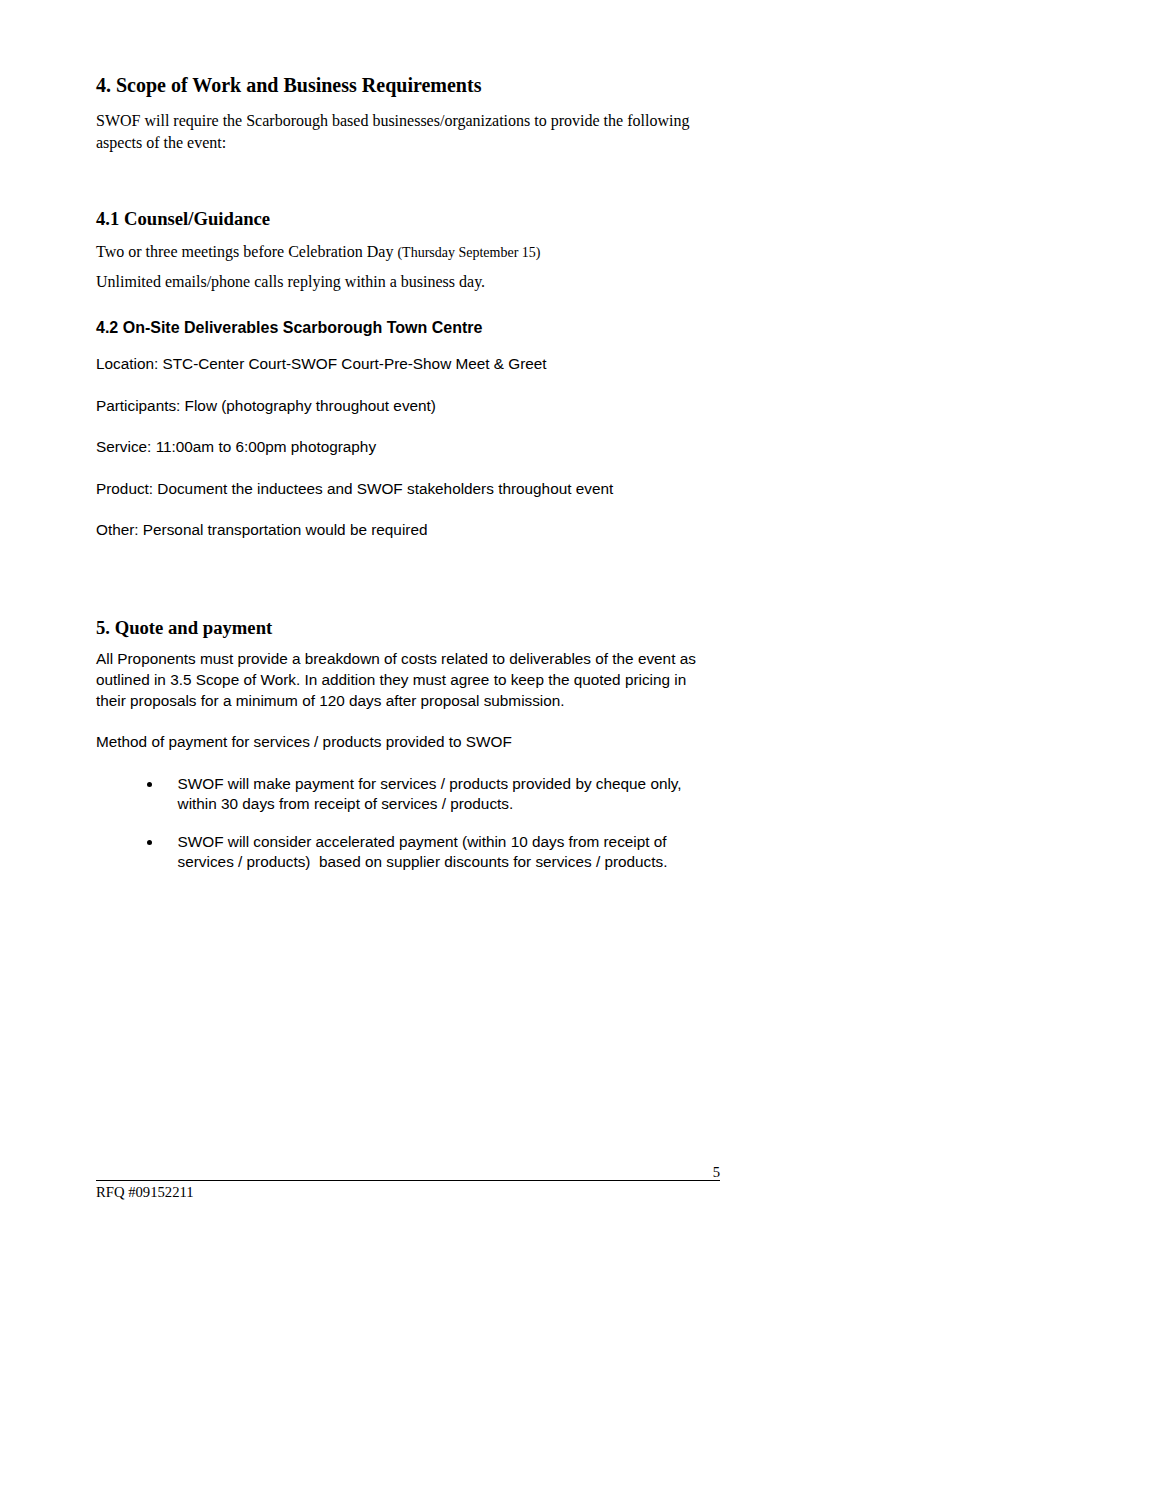4. Scope of Work and Business Requirements
SWOF will require the Scarborough based businesses/organizations to provide the following aspects of the event:
4.1 Counsel/Guidance
Two or three meetings before Celebration Day (Thursday September 15)
Unlimited emails/phone calls replying within a business day.
4.2 On-Site Deliverables Scarborough Town Centre
Location: STC-Center Court-SWOF Court-Pre-Show Meet & Greet
Participants: Flow (photography throughout event)
Service: 11:00am to 6:00pm photography
Product: Document the inductees and SWOF stakeholders throughout event
Other: Personal transportation would be required
5. Quote and payment
All Proponents must provide a breakdown of costs related to deliverables of the event as outlined in 3.5 Scope of Work. In addition they must agree to keep the quoted pricing in their proposals for a minimum of 120 days after proposal submission.
Method of payment for services / products provided to SWOF
SWOF will make payment for services / products provided by cheque only, within 30 days from receipt of services / products.
SWOF will consider accelerated payment (within 10 days from receipt of services / products) based on supplier discounts for services / products.
5 RFQ #09152211